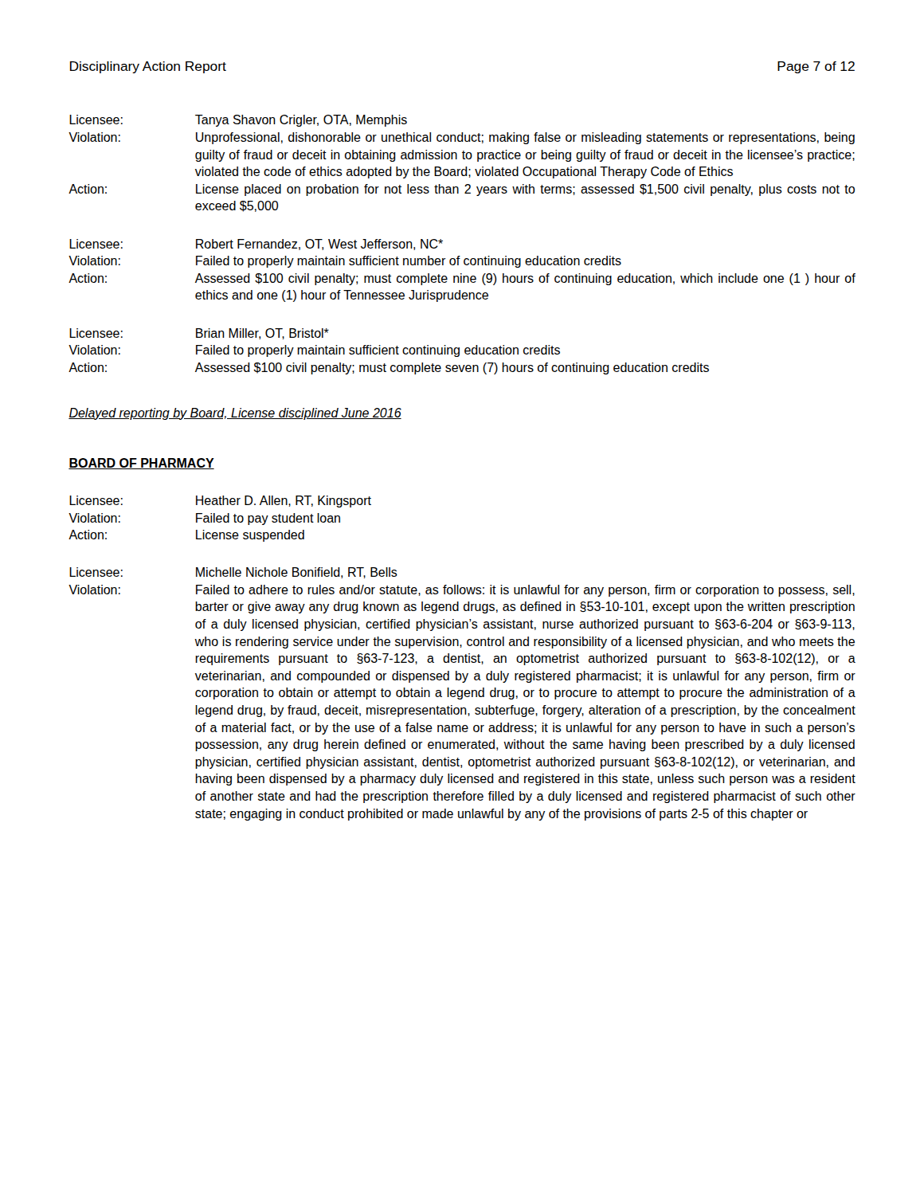Disciplinary Action Report Page 7 of 12
Licensee:
Tanya Shavon Crigler, OTA, Memphis
Violation:
Unprofessional, dishonorable or unethical conduct; making false or misleading statements or representations, being guilty of fraud or deceit in obtaining admission to practice or being guilty of fraud or deceit in the licensee’s practice; violated the code of ethics adopted by the Board; violated Occupational Therapy Code of Ethics
Action:
License placed on probation for not less than 2 years with terms; assessed $1,500 civil penalty, plus costs not to exceed $5,000
Licensee:
Robert Fernandez, OT, West Jefferson, NC*
Violation:
Failed to properly maintain sufficient number of continuing education credits
Action:
Assessed $100 civil penalty; must complete nine (9) hours of continuing education, which include one (1 ) hour of ethics and one (1) hour of Tennessee Jurisprudence
Licensee:
Brian Miller, OT, Bristol*
Violation:
Failed to properly maintain sufficient continuing education credits
Action:
Assessed $100 civil penalty; must complete seven (7) hours of continuing education credits
Delayed reporting by Board, License disciplined June 2016
BOARD OF PHARMACY
Licensee:
Heather D. Allen, RT, Kingsport
Violation:
Failed to pay student loan
Action:
License suspended
Licensee:
Michelle Nichole Bonifield, RT, Bells
Violation:
Failed to adhere to rules and/or statute, as follows: it is unlawful for any person, firm or corporation to possess, sell, barter or give away any drug known as legend drugs, as defined in §53-10-101, except upon the written prescription of a duly licensed physician, certified physician’s assistant, nurse authorized pursuant to §63-6-204 or §63-9-113, who is rendering service under the supervision, control and responsibility of a licensed physician, and who meets the requirements pursuant to §63-7-123, a dentist, an optometrist authorized pursuant to §63-8-102(12), or a veterinarian, and compounded or dispensed by a duly registered pharmacist; it is unlawful for any person, firm or corporation to obtain or attempt to obtain a legend drug, or to procure to attempt to procure the administration of a legend drug, by fraud, deceit, misrepresentation, subterfuge, forgery, alteration of a prescription, by the concealment of a material fact, or by the use of a false name or address; it is unlawful for any person to have in such a person’s possession, any drug herein defined or enumerated, without the same having been prescribed by a duly licensed physician, certified physician assistant, dentist, optometrist authorized pursuant §63-8-102(12), or veterinarian, and having been dispensed by a pharmacy duly licensed and registered in this state, unless such person was a resident of another state and had the prescription therefore filled by a duly licensed and registered pharmacist of such other state; engaging in conduct prohibited or made unlawful by any of the provisions of parts 2-5 of this chapter or